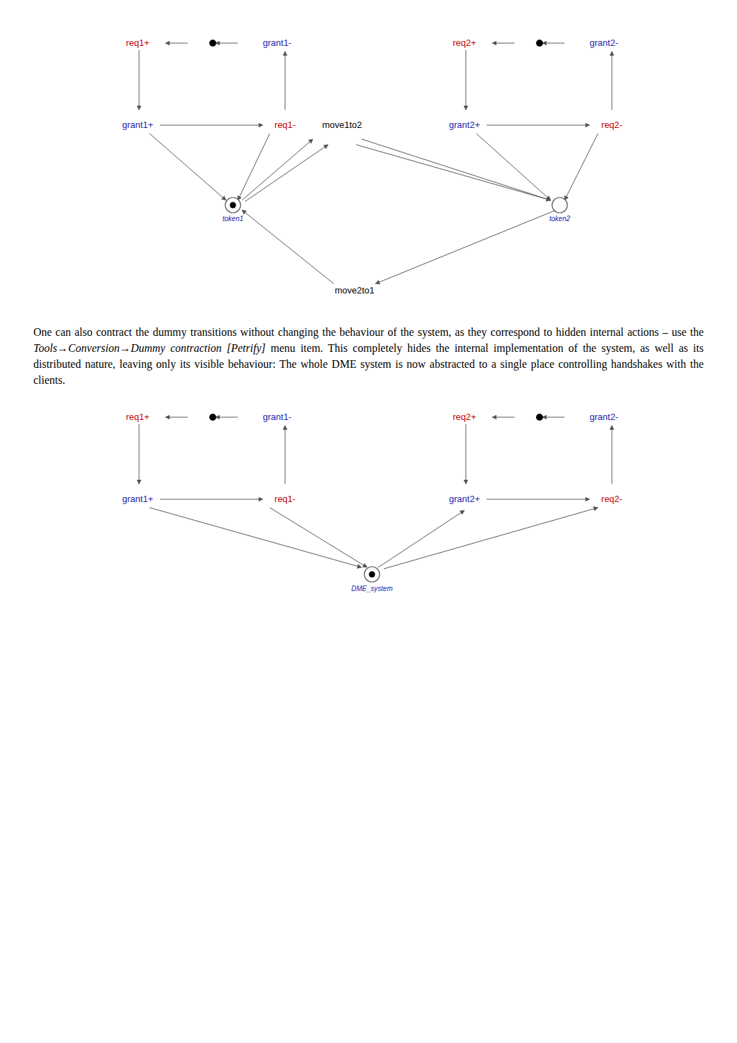req1+ grant1- grant1+ req1- req2+ grant2- grant2+ req2- move1to2 move2to1 token1 token2
One can also contract the dummy transitions without changing the behaviour of the system, as they correspond to hidden internal actions – use the Tools→Conversion→Dummy contraction [Petrify] menu item. This completely hides the internal implementation of the system, as well as its distributed nature, leaving only its visible behaviour: The whole DME system is now abstracted to a single place controlling handshakes with the clients.
req1+ grant1- grant1+ req1- req2+ grant2- grant2+ req2- DME_system